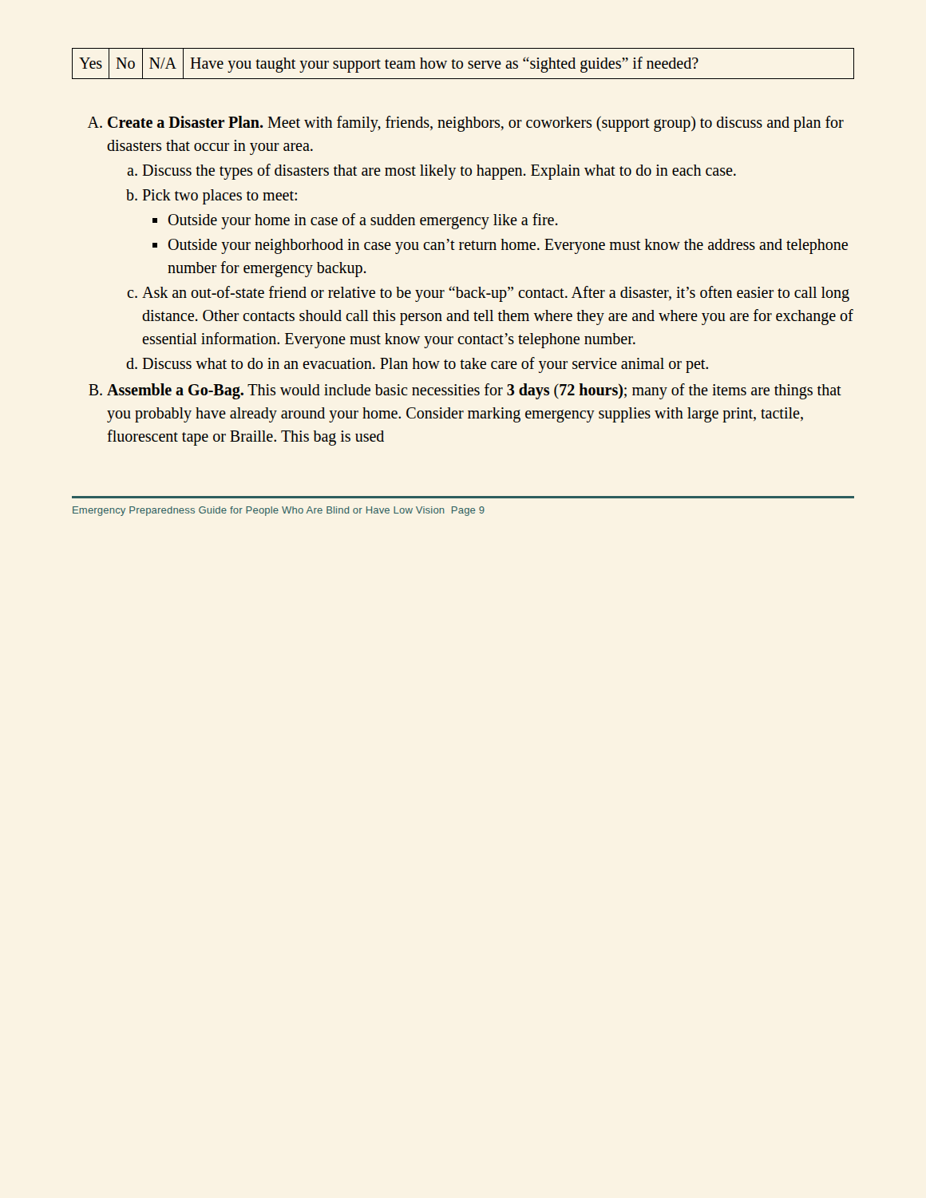| Yes | No | N/A | Have you taught your support team how to serve as “sighted guides” if needed? |
Create a Disaster Plan. Meet with family, friends, neighbors, or coworkers (support group) to discuss and plan for disasters that occur in your area.
Discuss the types of disasters that are most likely to happen. Explain what to do in each case.
Pick two places to meet:
Outside your home in case of a sudden emergency like a fire.
Outside your neighborhood in case you can’t return home. Everyone must know the address and telephone number for emergency backup.
Ask an out-of-state friend or relative to be your “back-up” contact. After a disaster, it’s often easier to call long distance. Other contacts should call this person and tell them where they are and where you are for exchange of essential information. Everyone must know your contact’s telephone number.
Discuss what to do in an evacuation. Plan how to take care of your service animal or pet.
Assemble a Go-Bag. This would include basic necessities for 3 days (72 hours); many of the items are things that you probably have already around your home. Consider marking emergency supplies with large print, tactile, fluorescent tape or Braille. This bag is used
Emergency Preparedness Guide for People Who Are Blind or Have Low Vision Page 9